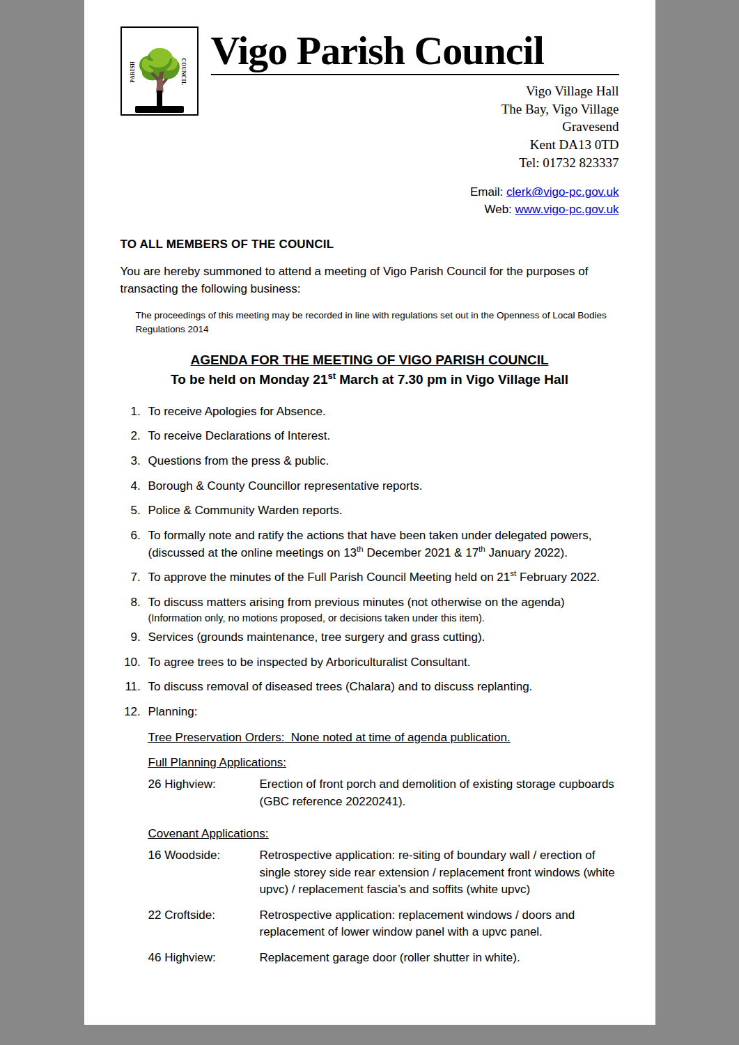Parish Council 🌳
Vigo Parish Council
Vigo Village Hall
The Bay, Vigo Village
Gravesend
Kent DA13 0TD
Tel: 01732 823337
Email: clerk@vigo-pc.gov.uk
Web: www.vigo-pc.gov.uk
To all members of the council
You are hereby summoned to attend a meeting of Vigo Parish Council for the purposes of transacting the following business:
The proceedings of this meeting may be recorded in line with regulations set out in the Openness of Local Bodies Regulations 2014
Agenda for the meeting of Vigo Parish Council
To be held on Monday 21st March at 7.30 pm in Vigo Village Hall
To receive Apologies for Absence.
To receive Declarations of Interest.
Questions from the press & public.
Borough & County Councillor representative reports.
Police & Community Warden reports.
To formally note and ratify the actions that have been taken under delegated powers, (discussed at the online meetings on 13th December 2021 & 17th January 2022).
To approve the minutes of the Full Parish Council Meeting held on 21st February 2022.
To discuss matters arising from previous minutes (not otherwise on the agenda) (Information only, no motions proposed, or decisions taken under this item).
Services (grounds maintenance, tree surgery and grass cutting).
To agree trees to be inspected by Arboriculturalist Consultant.
To discuss removal of diseased trees (Chalara) and to discuss replanting.
Planning:
Tree Preservation Orders: None noted at time of agenda publication.
Full Planning Applications:
| 26 Highview: | Erection of front porch and demolition of existing storage cupboards (GBC reference 20220241). |
Covenant Applications:
| 16 Woodside: | Retrospective application: re-siting of boundary wall / erection of single storey side rear extension / replacement front windows (white upvc) / replacement fascia’s and soffits (white upvc) |
| 22 Croftside: | Retrospective application: replacement windows / doors and replacement of lower window panel with a upvc panel. |
| 46 Highview: | Replacement garage door (roller shutter in white). |